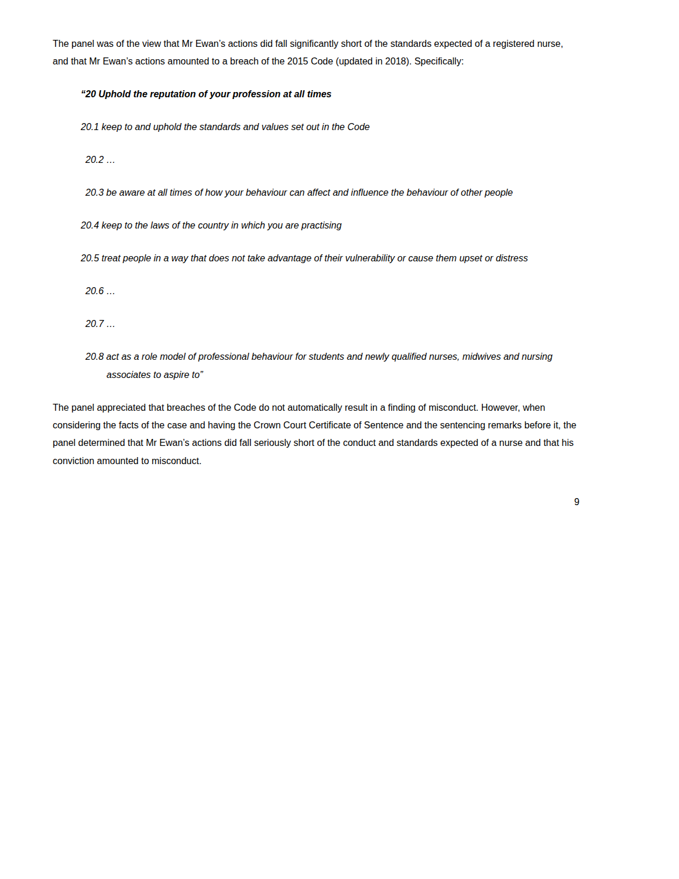The panel was of the view that Mr Ewan’s actions did fall significantly short of the standards expected of a registered nurse, and that Mr Ewan’s actions amounted to a breach of the 2015 Code (updated in 2018). Specifically:
“20 Uphold the reputation of your profession at all times
20.1 keep to and uphold the standards and values set out in the Code
20.2 …
20.3 be aware at all times of how your behaviour can affect and influence the behaviour of other people
20.4 keep to the laws of the country in which you are practising
20.5 treat people in a way that does not take advantage of their vulnerability or cause them upset or distress
20.6 …
20.7 …
20.8 act as a role model of professional behaviour for students and newly qualified nurses, midwives and nursing associates to aspire to”
The panel appreciated that breaches of the Code do not automatically result in a finding of misconduct. However, when considering the facts of the case and having the Crown Court Certificate of Sentence and the sentencing remarks before it, the panel determined that Mr Ewan’s actions did fall seriously short of the conduct and standards expected of a nurse and that his conviction amounted to misconduct.
9